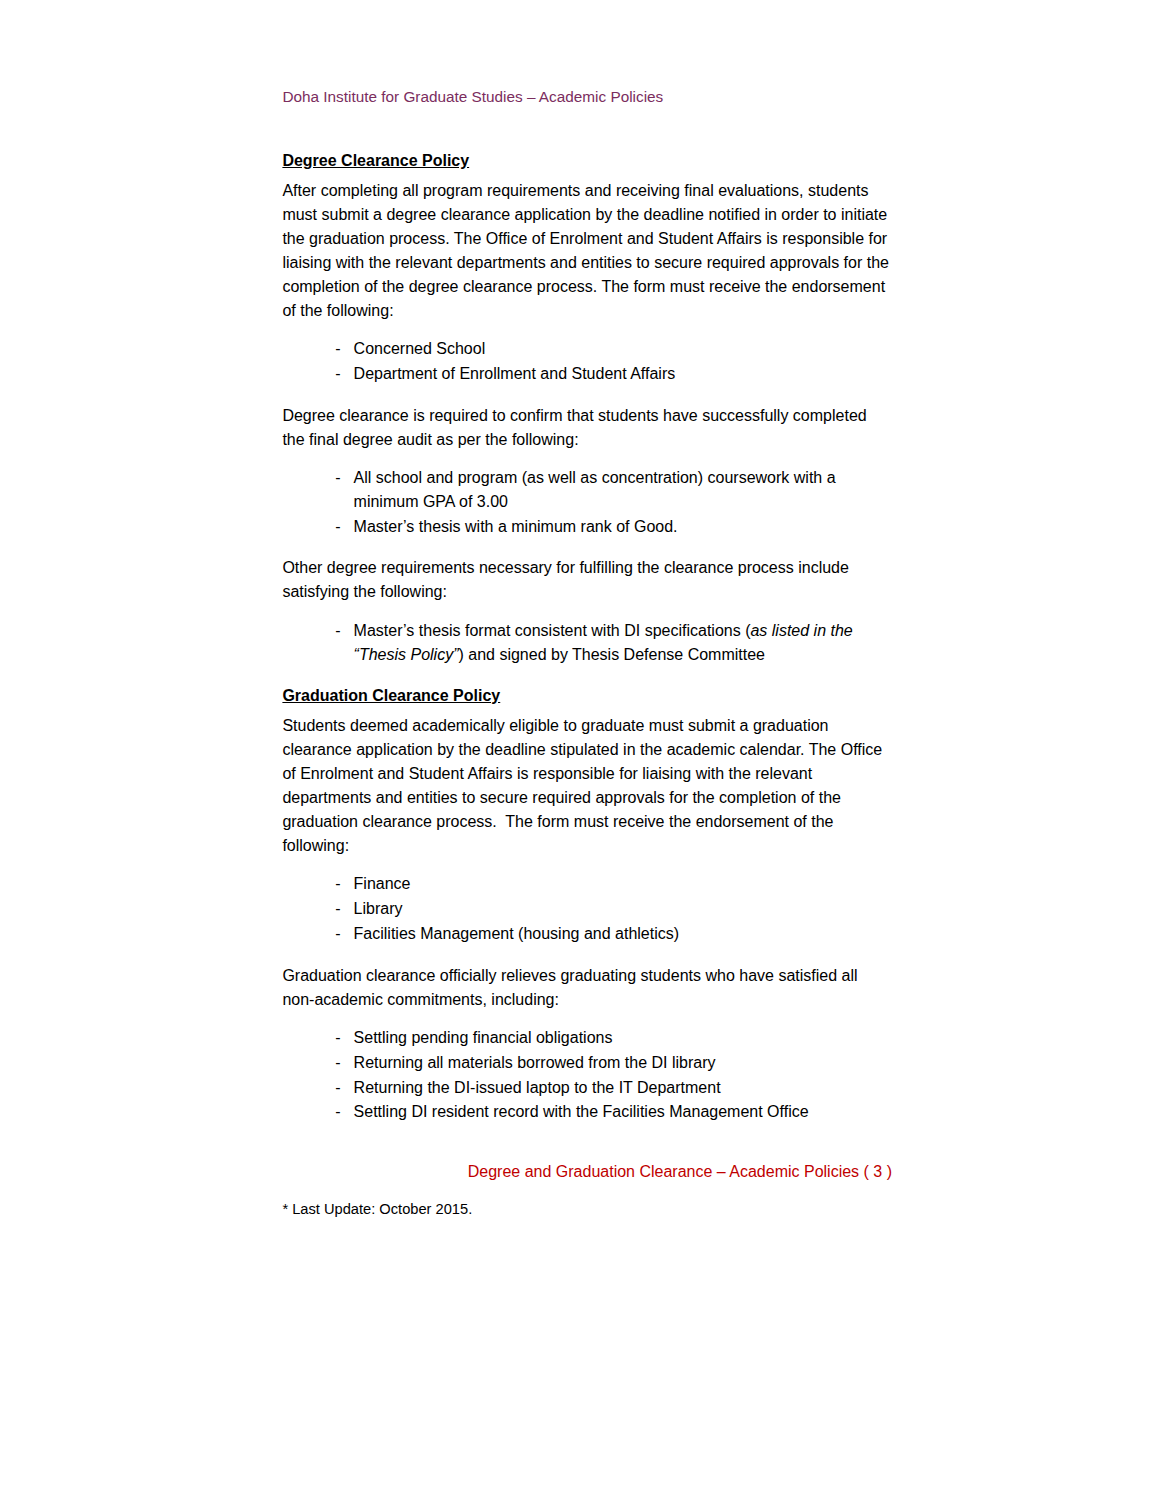Doha Institute for Graduate Studies – Academic Policies
Degree Clearance Policy
After completing all program requirements and receiving final evaluations, students must submit a degree clearance application by the deadline notified in order to initiate the graduation process. The Office of Enrolment and Student Affairs is responsible for liaising with the relevant departments and entities to secure required approvals for the completion of the degree clearance process. The form must receive the endorsement of the following:
Concerned School
Department of Enrollment and Student Affairs
Degree clearance is required to confirm that students have successfully completed the final degree audit as per the following:
All school and program (as well as concentration) coursework with a minimum GPA of 3.00
Master’s thesis with a minimum rank of Good.
Other degree requirements necessary for fulfilling the clearance process include satisfying the following:
Master’s thesis format consistent with DI specifications (as listed in the “Thesis Policy”) and signed by Thesis Defense Committee
Graduation Clearance Policy
Students deemed academically eligible to graduate must submit a graduation clearance application by the deadline stipulated in the academic calendar. The Office of Enrolment and Student Affairs is responsible for liaising with the relevant departments and entities to secure required approvals for the completion of the graduation clearance process. The form must receive the endorsement of the following:
Finance
Library
Facilities Management (housing and athletics)
Graduation clearance officially relieves graduating students who have satisfied all non-academic commitments, including:
Settling pending financial obligations
Returning all materials borrowed from the DI library
Returning the DI-issued laptop to the IT Department
Settling DI resident record with the Facilities Management Office
Degree and Graduation Clearance – Academic Policies ( 3 )
* Last Update: October 2015.